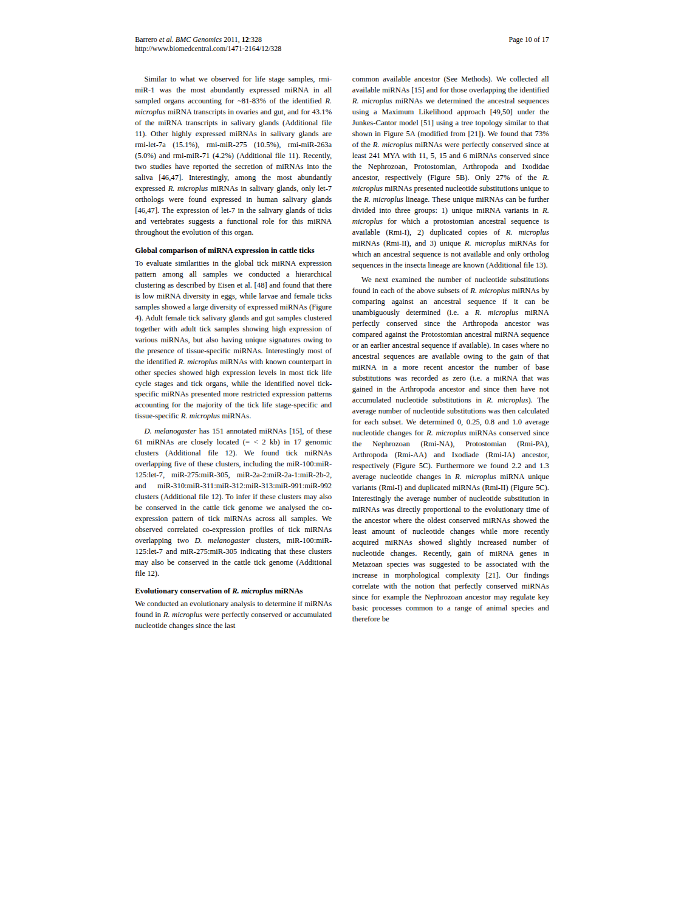Barrero et al. BMC Genomics 2011, 12:328
http://www.biomedcentral.com/1471-2164/12/328
Page 10 of 17
Similar to what we observed for life stage samples, rmi-miR-1 was the most abundantly expressed miRNA in all sampled organs accounting for ~81-83% of the identified R. microplus miRNA transcripts in ovaries and gut, and for 43.1% of the miRNA transcripts in salivary glands (Additional file 11). Other highly expressed miRNAs in salivary glands are rmi-let-7a (15.1%), rmi-miR-275 (10.5%), rmi-miR-263a (5.0%) and rmi-miR-71 (4.2%) (Additional file 11). Recently, two studies have reported the secretion of miRNAs into the saliva [46,47]. Interestingly, among the most abundantly expressed R. microplus miRNAs in salivary glands, only let-7 orthologs were found expressed in human salivary glands [46,47]. The expression of let-7 in the salivary glands of ticks and vertebrates suggests a functional role for this miRNA throughout the evolution of this organ.
Global comparison of miRNA expression in cattle ticks
To evaluate similarities in the global tick miRNA expression pattern among all samples we conducted a hierarchical clustering as described by Eisen et al. [48] and found that there is low miRNA diversity in eggs, while larvae and female ticks samples showed a large diversity of expressed miRNAs (Figure 4). Adult female tick salivary glands and gut samples clustered together with adult tick samples showing high expression of various miRNAs, but also having unique signatures owing to the presence of tissue-specific miRNAs. Interestingly most of the identified R. microplus miRNAs with known counterpart in other species showed high expression levels in most tick life cycle stages and tick organs, while the identified novel tick-specific miRNAs presented more restricted expression patterns accounting for the majority of the tick life stage-specific and tissue-specific R. microplus miRNAs.
D. melanogaster has 151 annotated miRNAs [15], of these 61 miRNAs are closely located (= < 2 kb) in 17 genomic clusters (Additional file 12). We found tick miRNAs overlapping five of these clusters, including the miR-100:miR-125:let-7, miR-275:miR-305, miR-2a-2:miR-2a-1:miR-2b-2, and miR-310:miR-311:miR-312:miR-313:miR-991:miR-992 clusters (Additional file 12). To infer if these clusters may also be conserved in the cattle tick genome we analysed the co-expression pattern of tick miRNAs across all samples. We observed correlated co-expression profiles of tick miRNAs overlapping two D. melanogaster clusters, miR-100:miR-125:let-7 and miR-275:miR-305 indicating that these clusters may also be conserved in the cattle tick genome (Additional file 12).
Evolutionary conservation of R. microplus miRNAs
We conducted an evolutionary analysis to determine if miRNAs found in R. microplus were perfectly conserved or accumulated nucleotide changes since the last
common available ancestor (See Methods). We collected all available miRNAs [15] and for those overlapping the identified R. microplus miRNAs we determined the ancestral sequences using a Maximum Likelihood approach [49,50] under the Junkes-Cantor model [51] using a tree topology similar to that shown in Figure 5A (modified from [21]). We found that 73% of the R. microplus miRNAs were perfectly conserved since at least 241 MYA with 11, 5, 15 and 6 miRNAs conserved since the Nephrozoan, Protostomian, Arthropoda and Ixodidae ancestor, respectively (Figure 5B). Only 27% of the R. microplus miRNAs presented nucleotide substitutions unique to the R. microplus lineage. These unique miRNAs can be further divided into three groups: 1) unique miRNA variants in R. microplus for which a protostomian ancestral sequence is available (Rmi-I), 2) duplicated copies of R. microplus miRNAs (Rmi-II), and 3) unique R. microplus miRNAs for which an ancestral sequence is not available and only ortholog sequences in the insecta lineage are known (Additional file 13).
We next examined the number of nucleotide substitutions found in each of the above subsets of R. microplus miRNAs by comparing against an ancestral sequence if it can be unambiguously determined (i.e. a R. microplus miRNA perfectly conserved since the Arthropoda ancestor was compared against the Protostomian ancestral miRNA sequence or an earlier ancestral sequence if available). In cases where no ancestral sequences are available owing to the gain of that miRNA in a more recent ancestor the number of base substitutions was recorded as zero (i.e. a miRNA that was gained in the Arthropoda ancestor and since then have not accumulated nucleotide substitutions in R. microplus). The average number of nucleotide substitutions was then calculated for each subset. We determined 0, 0.25, 0.8 and 1.0 average nucleotide changes for R. microplus miRNAs conserved since the Nephrozoan (Rmi-NA), Protostomian (Rmi-PA), Arthropoda (Rmi-AA) and Ixodiade (Rmi-IA) ancestor, respectively (Figure 5C). Furthermore we found 2.2 and 1.3 average nucleotide changes in R. microplus miRNA unique variants (Rmi-I) and duplicated miRNAs (Rmi-II) (Figure 5C). Interestingly the average number of nucleotide substitution in miRNAs was directly proportional to the evolutionary time of the ancestor where the oldest conserved miRNAs showed the least amount of nucleotide changes while more recently acquired miRNAs showed slightly increased number of nucleotide changes. Recently, gain of miRNA genes in Metazoan species was suggested to be associated with the increase in morphological complexity [21]. Our findings correlate with the notion that perfectly conserved miRNAs since for example the Nephrozoan ancestor may regulate key basic processes common to a range of animal species and therefore be